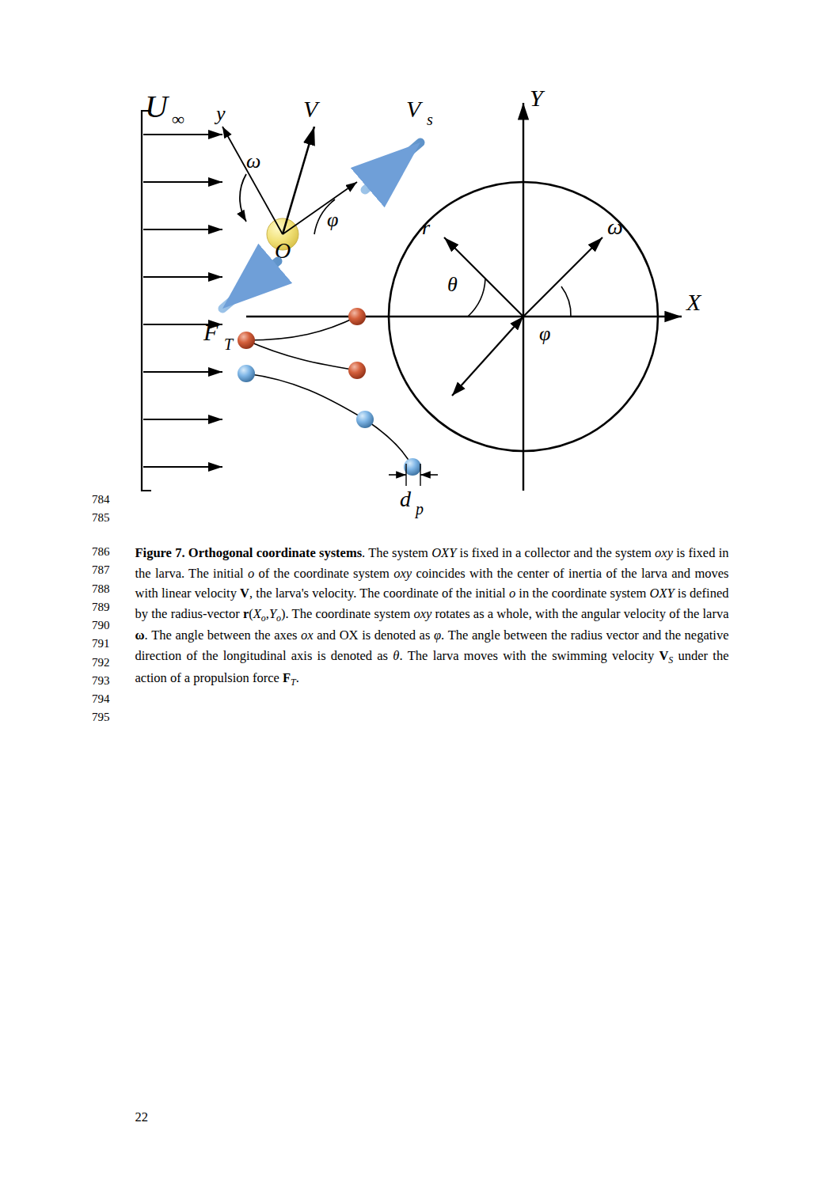U ∞ X Y r θ ω φ O x y V ω φ V s F T d p
784 785
786 787 788 789 790 791 792 793 794 795
Figure 7. Orthogonal coordinate systems. The system OXY is fixed in a collector and the system oxy is fixed in the larva. The initial o of the coordinate system oxy coincides with the center of inertia of the larva and moves with linear velocity V, the larva's velocity. The coordinate of the initial o in the coordinate system OXY is defined by the radius-vector r(Xo,Yo). The coordinate system oxy rotates as a whole, with the angular velocity of the larva ω. The angle between the axes ox and OX is denoted as φ. The angle between the radius vector and the negative direction of the longitudinal axis is denoted as θ. The larva moves with the swimming velocity VS under the action of a propulsion force FT.
22